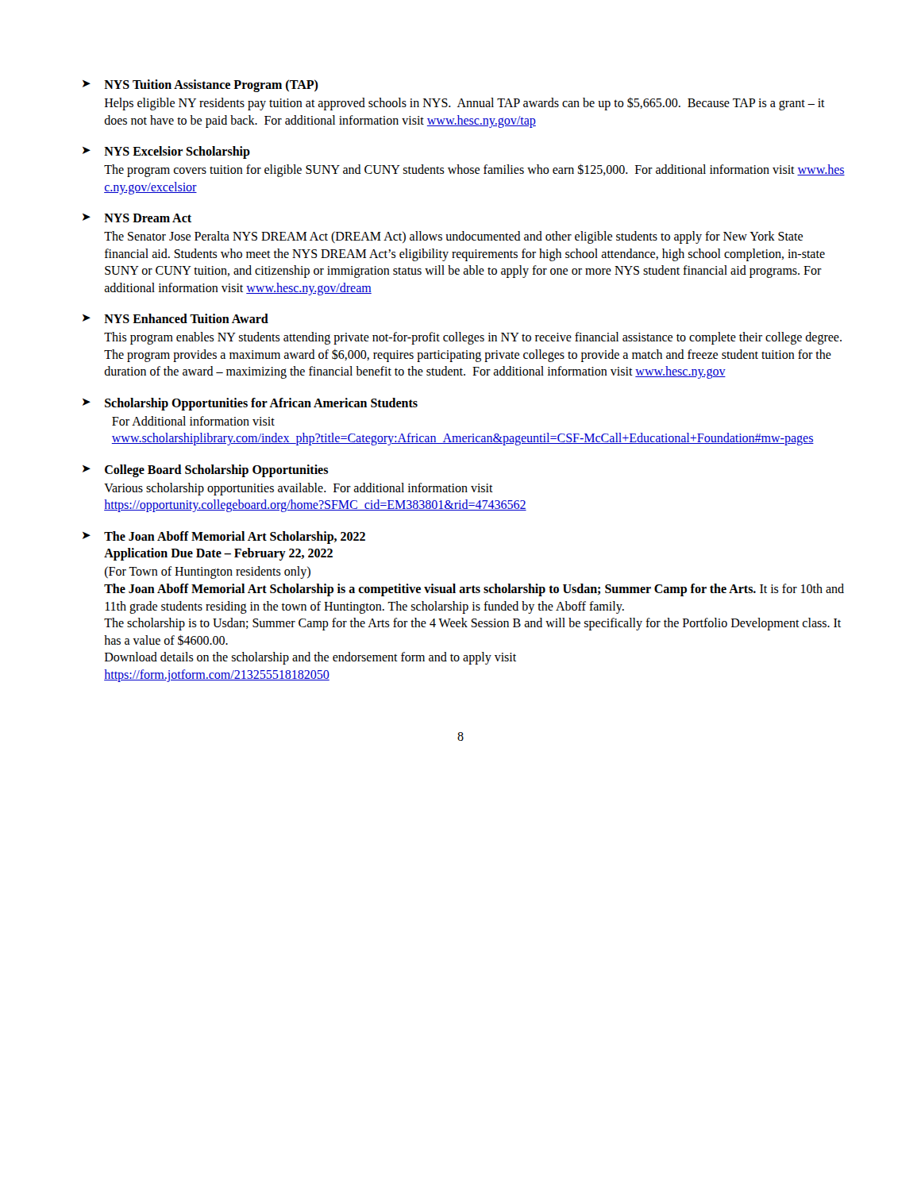NYS Tuition Assistance Program (TAP) Helps eligible NY residents pay tuition at approved schools in NYS. Annual TAP awards can be up to $5,665.00. Because TAP is a grant – it does not have to be paid back. For additional information visit www.hesc.ny.gov/tap
NYS Excelsior Scholarship The program covers tuition for eligible SUNY and CUNY students whose families who earn $125,000. For additional information visit www.hesc.ny.gov/excelsior
NYS Dream Act The Senator Jose Peralta NYS DREAM Act (DREAM Act) allows undocumented and other eligible students to apply for New York State financial aid. Students who meet the NYS DREAM Act’s eligibility requirements for high school attendance, high school completion, in-state SUNY or CUNY tuition, and citizenship or immigration status will be able to apply for one or more NYS student financial aid programs. For additional information visit www.hesc.ny.gov/dream
NYS Enhanced Tuition Award This program enables NY students attending private not-for-profit colleges in NY to receive financial assistance to complete their college degree. The program provides a maximum award of $6,000, requires participating private colleges to provide a match and freeze student tuition for the duration of the award – maximizing the financial benefit to the student. For additional information visit www.hesc.ny.gov
Scholarship Opportunities for African American Students For Additional information visit
www.scholarshiplibrary.com/index_php?title=Category:African_American&pageuntil=CSF-McCall+Educational+Foundation#mw-pages
College Board Scholarship Opportunities Various scholarship opportunities available. For additional information visit
https://opportunity.collegeboard.org/home?SFMC_cid=EM383801&rid=47436562
The Joan Aboff Memorial Art Scholarship, 2022
Application Due Date – February 22, 2022 (For Town of Huntington residents only)
The Joan Aboff Memorial Art Scholarship is a competitive visual arts scholarship to Usdan; Summer Camp for the Arts. It is for 10th and 11th grade students residing in the town of Huntington. The scholarship is funded by the Aboff family.
The scholarship is to Usdan; Summer Camp for the Arts for the 4 Week Session B and will be specifically for the Portfolio Development class. It has a value of $4600.00.
Download details on the scholarship and the endorsement form and to apply visit
https://form.jotform.com/213255518182050
8